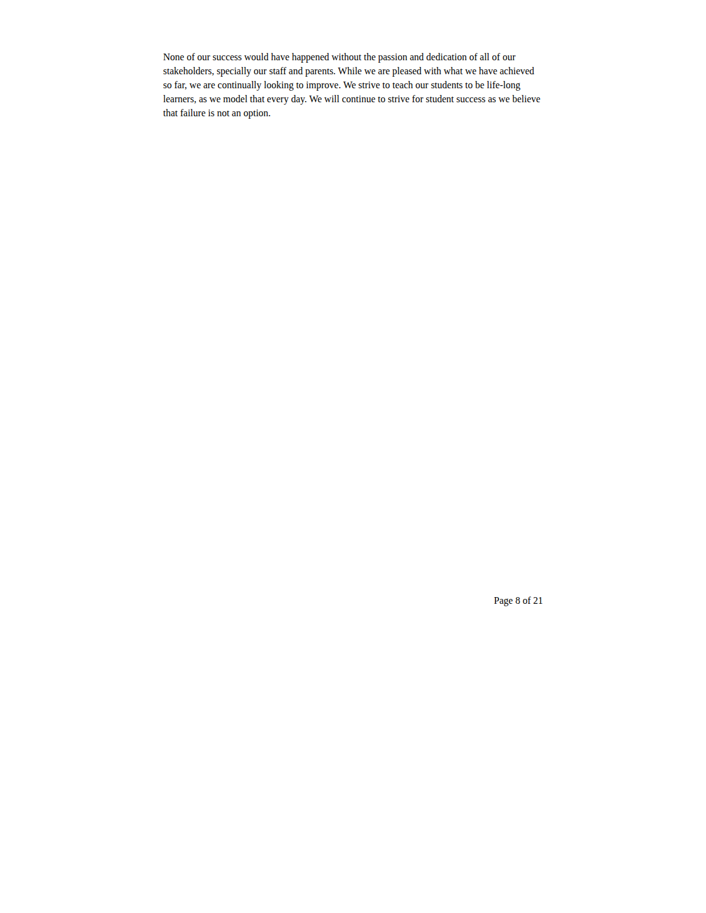None of our success would have happened without the passion and dedication of all of our stakeholders, specially our staff and parents. While we are pleased with what we have achieved so far, we are continually looking to improve. We strive to teach our students to be life-long learners, as we model that every day. We will continue to strive for student success as we believe that failure is not an option.
Page 8 of 21